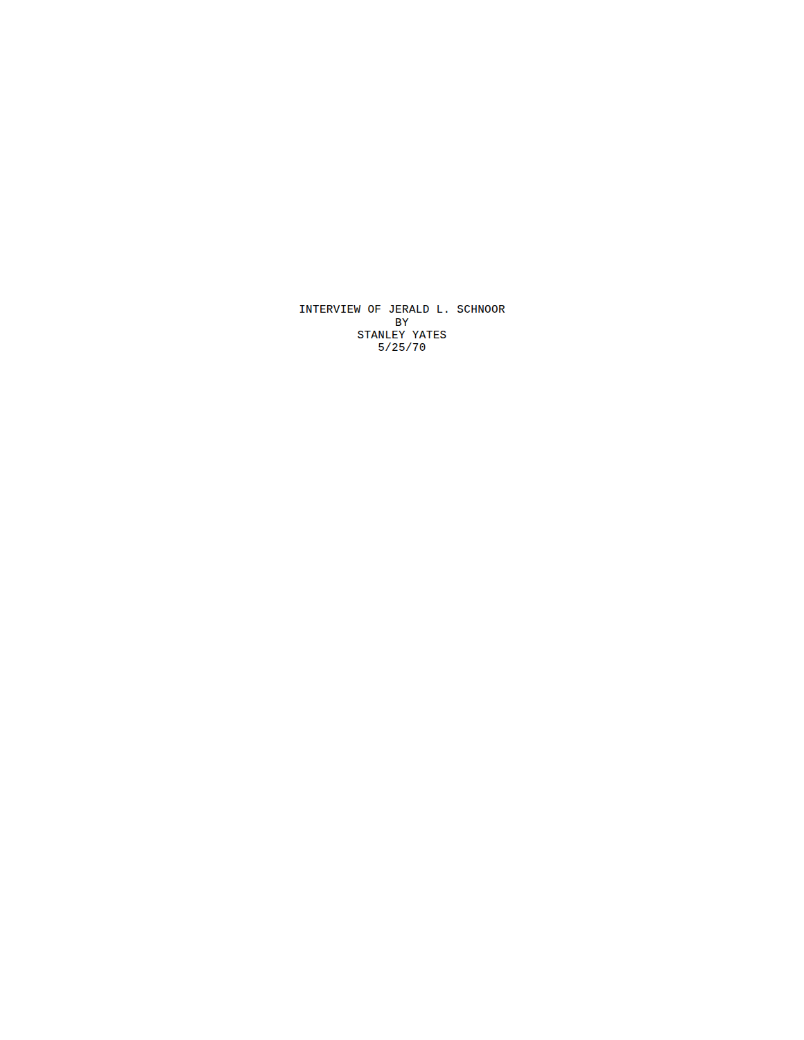INTERVIEW OF JERALD L. SCHNOOR BY STANLEY YATES 5/25/70